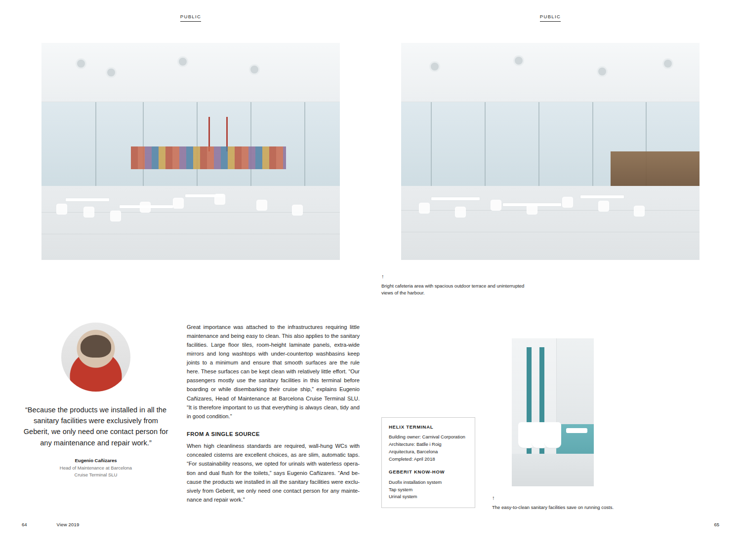PUBLIC
“Because the products we installed in all the sanitary facilities were exclusively from Geberit, we only need one contact person for any maintenance and repair work.”
Eugenio Cañizares Head of Maintenance at Barcelona
Cruise Terminal SLU
Great importance was attached to the infrastructures requiring little maintenance and being easy to clean. This also applies to the sanitary facilities. Large floor tiles, room-height laminate panels, extra-wide mirrors and long washtops with under-countertop washbasins keep joints to a minimum and ensure that smooth surfaces are the rule here. These surfaces can be kept clean with relatively little effort. “Our passengers mostly use the sanitary facilities in this terminal before boarding or while disembarking their cruise ship,” explains Eugenio Cañizares, Head of Maintenance at Barcelona Cruise Terminal SLU. “It is therefore important to us that everything is always clean, tidy and in good condition.”
From a single source
When high cleanliness standards are required, wall-hung WCs with concealed cisterns are excellent choices, as are slim, automatic taps. “For sustainability reasons, we opted for urinals with waterless operation and dual flush for the toilets,” says Eugenio Cañizares. “And because the products we installed in all the sanitary facilities were exclusively from Geberit, we only need one contact person for any maintenance and repair work.”
64 View 2019
PUBLIC
↑ Bright cafeteria area with spacious outdoor terrace and uninterrupted views of the harbour.
Helix Terminal
Building owner: Carnival Corporation
Architecture: Batlle i Roig Arquitectura, Barcelona
Completed: April 2018
Geberit know-how
Duofix installation system
Tap system
Urinal system
↑ The easy-to-clean sanitary facilities save on running costs.
65